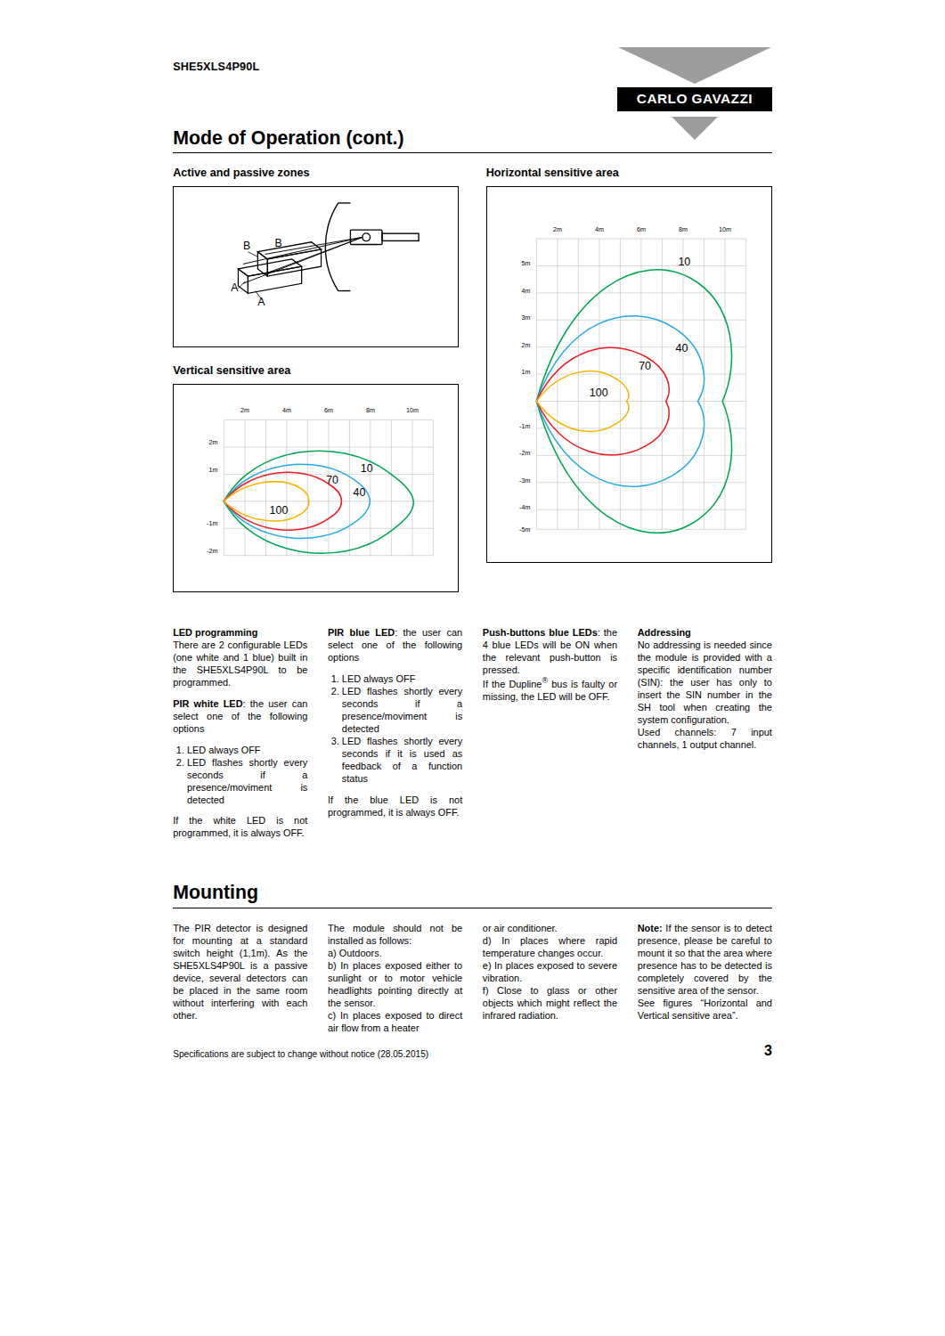SHE5XLS4P90L
CARLO GAVAZZI
Mode of Operation (cont.)
Active and passive zones
B B A A
Vertical sensitive area
2m 4m 6m 8m 10m 2m 1m -1m -2m 10 70 40 100
Horizontal sensitive area
2m 4m 6m 8m 10m 5m 4m 3m 2m 1m -1m -2m -3m -4m -5m 10 40 70 100
LED programming
There are 2 configurable LEDs (one white and 1 blue) built in the SHE5XLS4P90L to be programmed.
PIR white LED: the user can select one of the following options
LED always OFF
LED flashes shortly every seconds if a presence/moviment is detected
If the white LED is not programmed, it is always OFF.
PIR blue LED: the user can select one of the following options
LED always OFF
LED flashes shortly every seconds if a presence/moviment is detected
LED flashes shortly every seconds if it is used as feedback of a function status
If the blue LED is not programmed, it is always OFF.
Push-buttons blue LEDs: the 4 blue LEDs will be ON when the relevant push-button is pressed.
If the Dupline® bus is faulty or missing, the LED will be OFF.
Addressing
No addressing is needed since the module is provided with a specific identification number (SIN): the user has only to insert the SIN number in the SH tool when creating the system configuration.
Used channels: 7 input channels, 1 output channel.
Mounting
The PIR detector is designed for mounting at a standard switch height (1,1m). As the SHE5XLS4P90L is a passive device, several detectors can be placed in the same room without interfering with each other.
The module should not be installed as follows:
a) Outdoors.
b) In places exposed either to sunlight or to motor vehicle headlights pointing directly at the sensor.
c) In places exposed to direct air flow from a heater
or air conditioner.
d) In places where rapid temperature changes occur.
e) In places exposed to severe vibration.
f) Close to glass or other objects which might reflect the infrared radiation.
Note: If the sensor is to detect presence, please be careful to mount it so that the area where presence has to be detected is completely covered by the sensitive area of the sensor.
See figures “Horizontal and Vertical sensitive area”.
Specifications are subject to change without notice (28.05.2015)
3